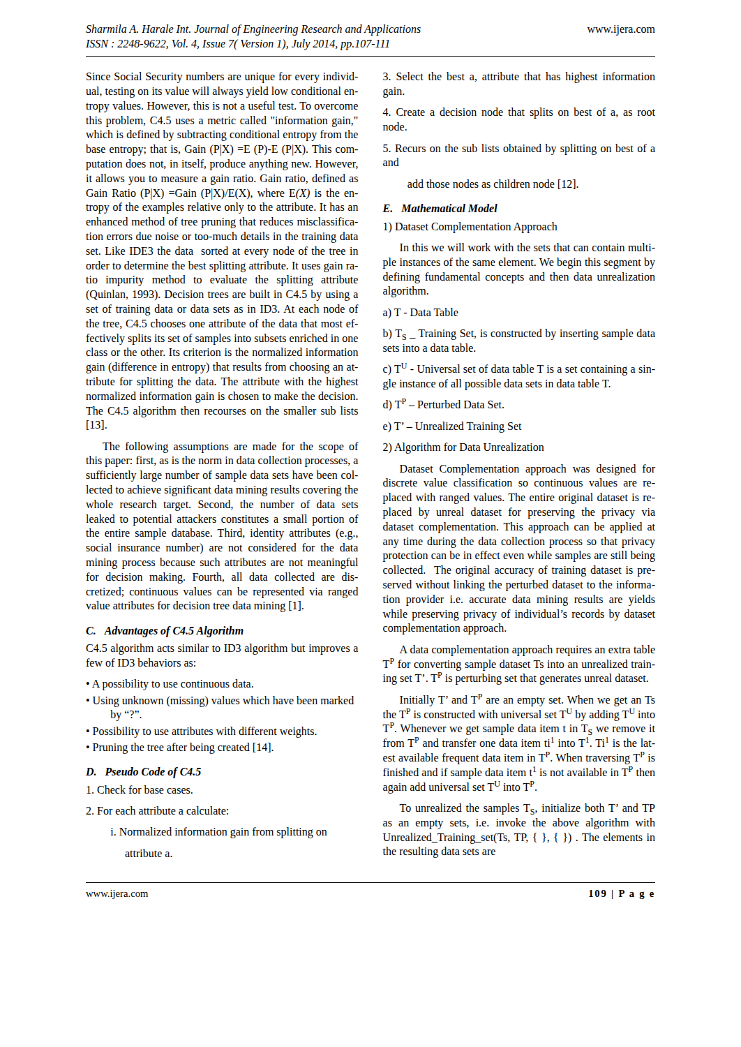Sharmila A. Harale Int. Journal of Engineering Research and Applications www.ijera.com
ISSN : 2248-9622, Vol. 4, Issue 7( Version 1), July 2014, pp.107-111
Since Social Security numbers are unique for every individual, testing on its value will always yield low conditional entropy values. However, this is not a useful test. To overcome this problem, C4.5 uses a metric called "information gain," which is defined by subtracting conditional entropy from the base entropy; that is, Gain (P|X) =E (P)-E (P|X). This computation does not, in itself, produce anything new. However, it allows you to measure a gain ratio. Gain ratio, defined as Gain Ratio (P|X) =Gain (P|X)/E(X), where E(X) is the entropy of the examples relative only to the attribute. It has an enhanced method of tree pruning that reduces misclassification errors due noise or too-much details in the training data set. Like IDE3 the data sorted at every node of the tree in order to determine the best splitting attribute. It uses gain ratio impurity method to evaluate the splitting attribute (Quinlan, 1993). Decision trees are built in C4.5 by using a set of training data or data sets as in ID3. At each node of the tree, C4.5 chooses one attribute of the data that most effectively splits its set of samples into subsets enriched in one class or the other. Its criterion is the normalized information gain (difference in entropy) that results from choosing an attribute for splitting the data. The attribute with the highest normalized information gain is chosen to make the decision. The C4.5 algorithm then recourses on the smaller sub lists [13].
The following assumptions are made for the scope of this paper: first, as is the norm in data collection processes, a sufficiently large number of sample data sets have been collected to achieve significant data mining results covering the whole research target. Second, the number of data sets leaked to potential attackers constitutes a small portion of the entire sample database. Third, identity attributes (e.g., social insurance number) are not considered for the data mining process because such attributes are not meaningful for decision making. Fourth, all data collected are discretized; continuous values can be represented via ranged value attributes for decision tree data mining [1].
C. Advantages of C4.5 Algorithm
C4.5 algorithm acts similar to ID3 algorithm but improves a few of ID3 behaviors as:
• A possibility to use continuous data.
• Using unknown (missing) values which have been marked
by “?”.
• Possibility to use attributes with different weights.
• Pruning the tree after being created [14].
D. Pseudo Code of C4.5
1. Check for base cases.
2. For each attribute a calculate:
i. Normalized information gain from splitting on
attribute a.
3. Select the best a, attribute that has highest information gain.
4. Create a decision node that splits on best of a, as root node.
5. Recurs on the sub lists obtained by splitting on best of a and
add those nodes as children node [12].
E. Mathematical Model
1) Dataset Complementation Approach
In this we will work with the sets that can contain multiple instances of the same element. We begin this segment by defining fundamental concepts and then data unrealization algorithm.
a) T - Data Table
b) TS _ Training Set, is constructed by inserting sample data sets into a data table.
c) TU - Universal set of data table T is a set containing a single instance of all possible data sets in data table T.
d) TP – Perturbed Data Set.
e) T’ – Unrealized Training Set
2) Algorithm for Data Unrealization
Dataset Complementation approach was designed for discrete value classification so continuous values are replaced with ranged values. The entire original dataset is replaced by unreal dataset for preserving the privacy via dataset complementation. This approach can be applied at any time during the data collection process so that privacy protection can be in effect even while samples are still being collected. The original accuracy of training dataset is preserved without linking the perturbed dataset to the information provider i.e. accurate data mining results are yields while preserving privacy of individual’s records by dataset complementation approach.
A data complementation approach requires an extra table TP for converting sample dataset Ts into an unrealized training set T’. TP is perturbing set that generates unreal dataset.
Initially T’ and TP are an empty set. When we get an Ts the TP is constructed with universal set TU by adding TU into TP. Whenever we get sample data item t in TS we remove it from TP and transfer one data item ti1 into T1. Ti1 is the latest available frequent data item in TP. When traversing TP is finished and if sample data item t1 is not available in TP then again add universal set TU into TP.
To unrealized the samples TS, initialize both T’ and TP as an empty sets, i.e. invoke the above algorithm with Unrealized_Training_set(Ts, TP, { }, { }) . The elements in the resulting data sets are
www.ijera.com 109 | P a g e